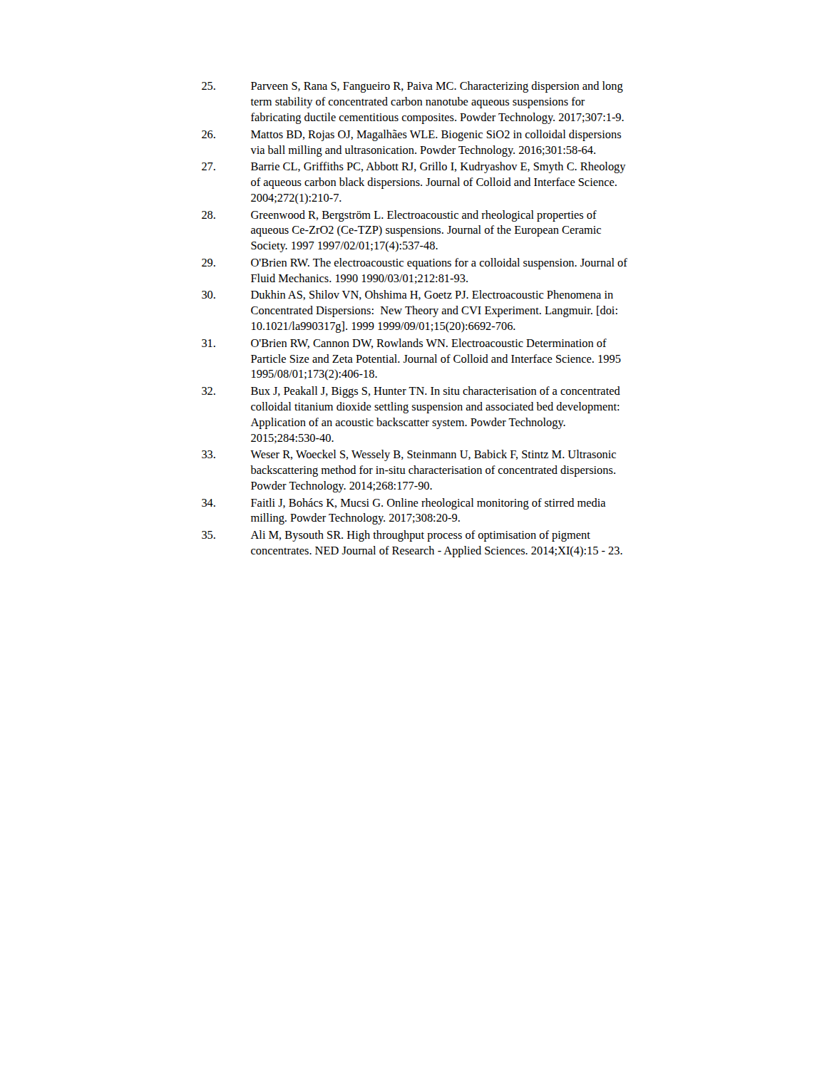25. Parveen S, Rana S, Fangueiro R, Paiva MC. Characterizing dispersion and long term stability of concentrated carbon nanotube aqueous suspensions for fabricating ductile cementitious composites. Powder Technology. 2017;307:1-9.
26. Mattos BD, Rojas OJ, Magalhães WLE. Biogenic SiO2 in colloidal dispersions via ball milling and ultrasonication. Powder Technology. 2016;301:58-64.
27. Barrie CL, Griffiths PC, Abbott RJ, Grillo I, Kudryashov E, Smyth C. Rheology of aqueous carbon black dispersions. Journal of Colloid and Interface Science. 2004;272(1):210-7.
28. Greenwood R, Bergström L. Electroacoustic and rheological properties of aqueous Ce-ZrO2 (Ce-TZP) suspensions. Journal of the European Ceramic Society. 1997 1997/02/01;17(4):537-48.
29. O'Brien RW. The electroacoustic equations for a colloidal suspension. Journal of Fluid Mechanics. 1990 1990/03/01;212:81-93.
30. Dukhin AS, Shilov VN, Ohshima H, Goetz PJ. Electroacoustic Phenomena in Concentrated Dispersions: New Theory and CVI Experiment. Langmuir. [doi: 10.1021/la990317g]. 1999 1999/09/01;15(20):6692-706.
31. O'Brien RW, Cannon DW, Rowlands WN. Electroacoustic Determination of Particle Size and Zeta Potential. Journal of Colloid and Interface Science. 1995 1995/08/01;173(2):406-18.
32. Bux J, Peakall J, Biggs S, Hunter TN. In situ characterisation of a concentrated colloidal titanium dioxide settling suspension and associated bed development: Application of an acoustic backscatter system. Powder Technology. 2015;284:530-40.
33. Weser R, Woeckel S, Wessely B, Steinmann U, Babick F, Stintz M. Ultrasonic backscattering method for in-situ characterisation of concentrated dispersions. Powder Technology. 2014;268:177-90.
34. Faitli J, Bohács K, Mucsi G. Online rheological monitoring of stirred media milling. Powder Technology. 2017;308:20-9.
35. Ali M, Bysouth SR. High throughput process of optimisation of pigment concentrates. NED Journal of Research - Applied Sciences. 2014;XI(4):15 - 23.